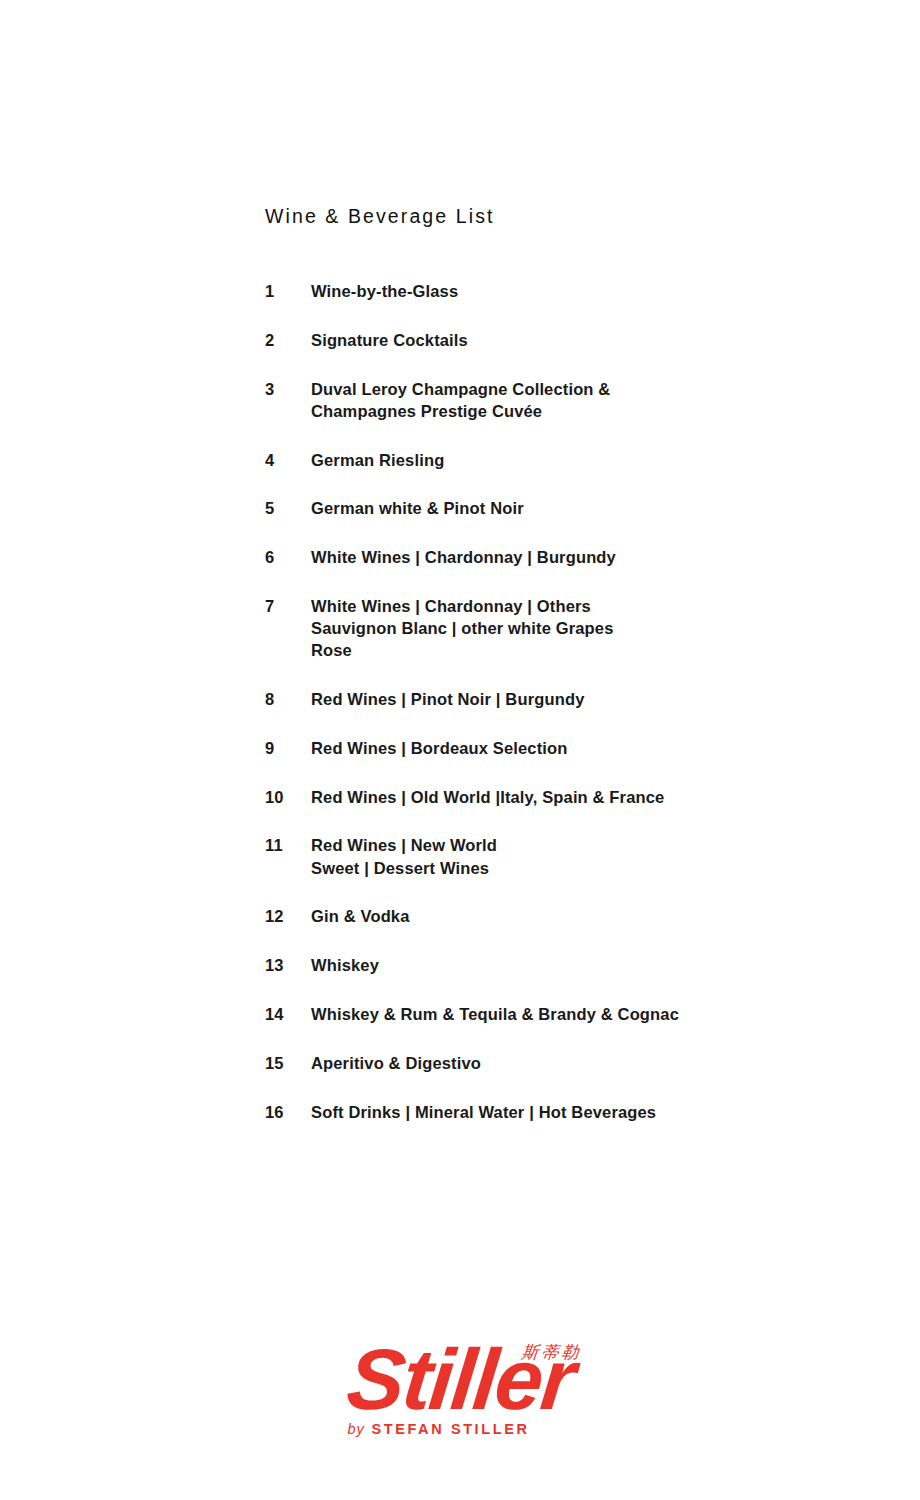Wine & Beverage List
1 Wine-by-the-Glass
2 Signature Cocktails
3 Duval Leroy Champagne Collection &Champagnes Prestige Cuvée
4 German Riesling
5 German white & Pinot Noir
6 White Wines | Chardonnay | Burgundy
7 White Wines | Chardonnay | Others Sauvignon Blanc | other white Grapes Rose
8 Red Wines | Pinot Noir | Burgundy
9 Red Wines | Bordeaux Selection
10 Red Wines | Old World |Italy, Spain & France
11 Red Wines | New World Sweet | Dessert Wines
12 Gin & Vodka
13 Whiskey
14 Whiskey & Rum & Tequila & Brandy & Cognac
15 Aperitivo & Digestivo
16 Soft Drinks | Mineral Water | Hot Beverages
Stiller斯蒂勒
by STEFAN STILLER